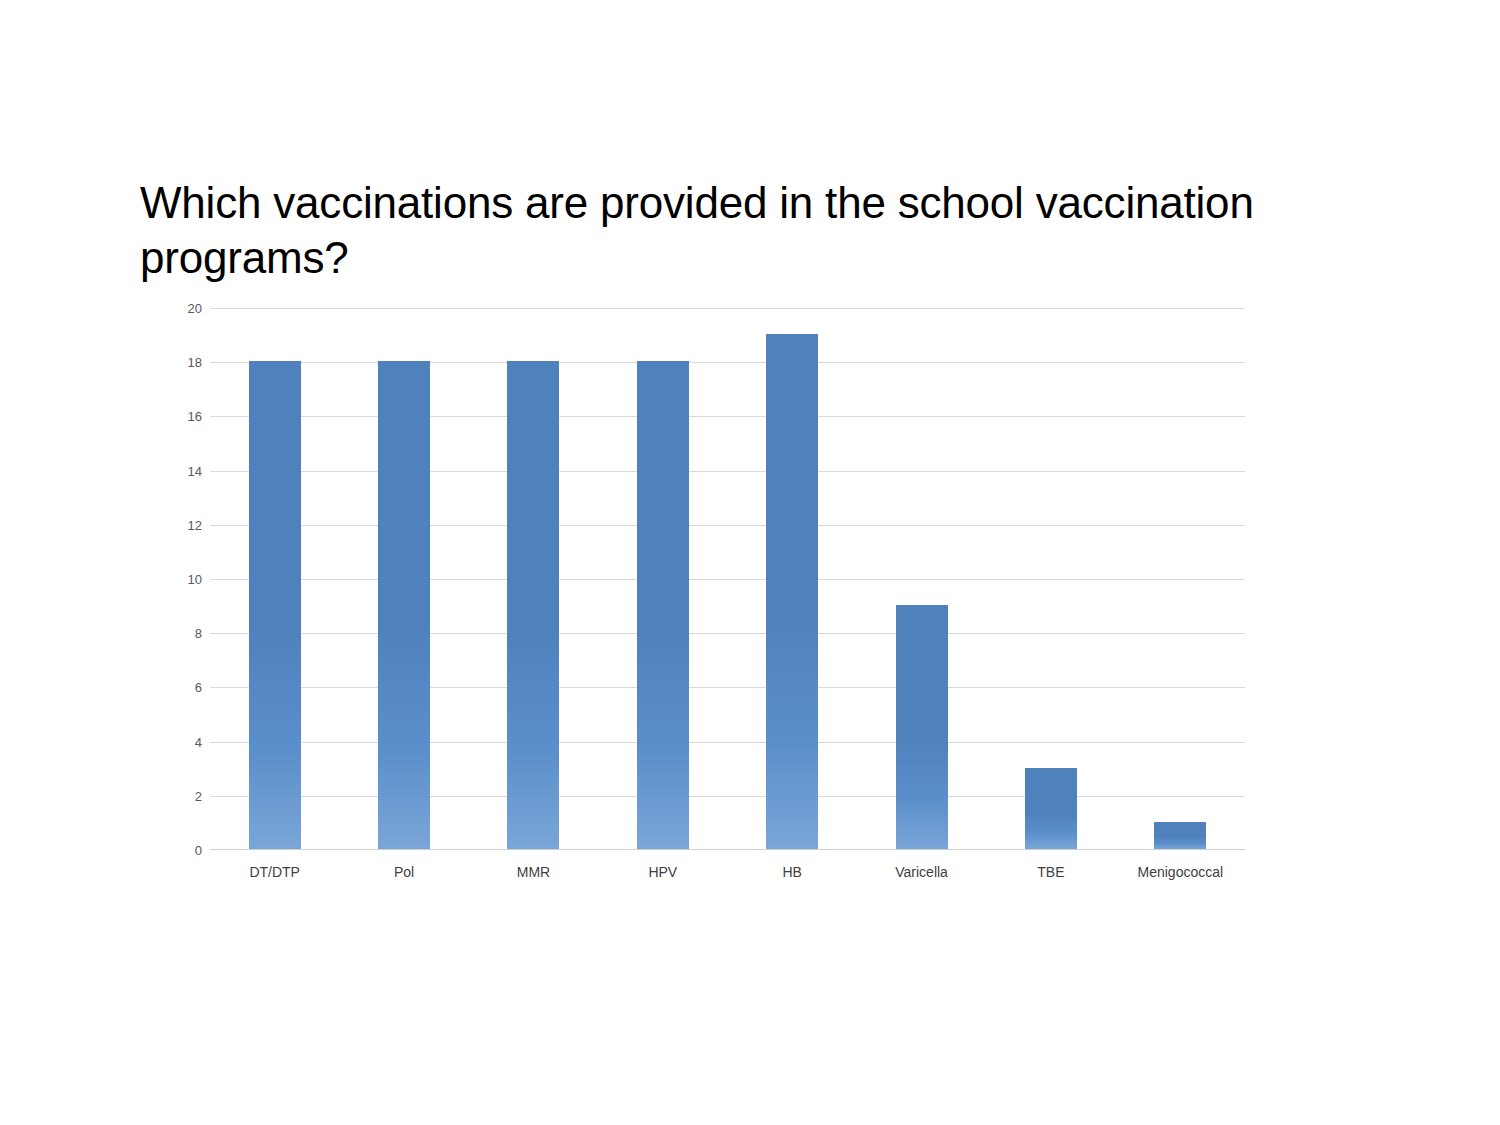Which vaccinations are provided in the school vaccination programs?
20
18
16
14
12
10
8
6
4
2
0
DT/DTP
Pol
MMR
HPV
HB
Varicella
TBE
Menigococcal